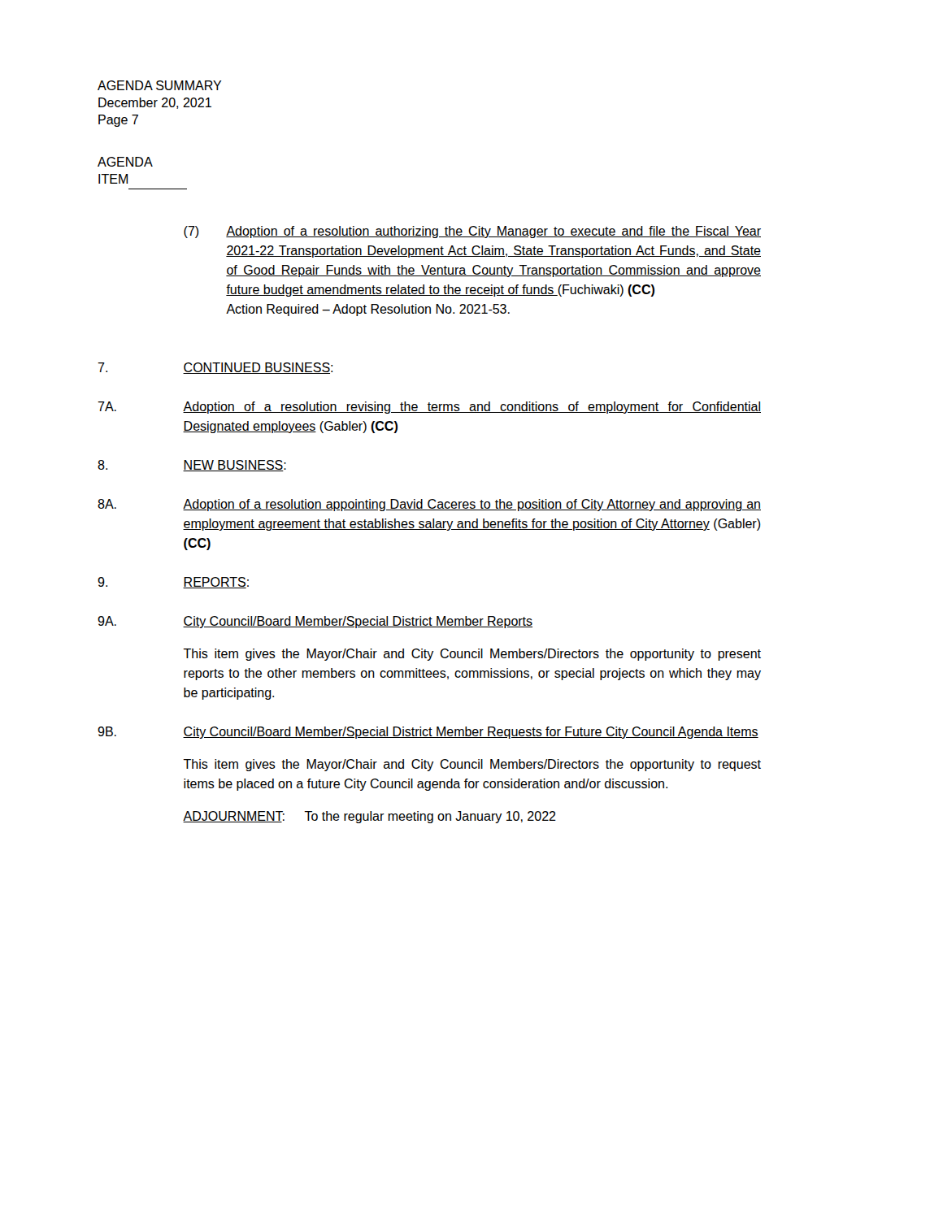AGENDA SUMMARY
December 20, 2021
Page 7
AGENDA
ITEM
| | / (7) / Adoption of a resolution authorizing the City Manager to execute and file the Fiscal Year 2021-22 Transportation Development Act Claim, State Transportation Act Funds, and State of Good Repair Funds with the Ventura County Transportation Commission and approve future budget amendments related to the receipt of funds (Fuchiwaki) (CC) Action Required – Adopt Resolution No. 2021-53. / |
| 7. | CONTINUED BUSINESS : |
| 7A. | Adoption of a resolution revising the terms and conditions of employment for Confidential Designated employees (Gabler) (CC) |
| 8. | NEW BUSINESS : |
| 8A. | Adoption of a resolution appointing David Caceres to the position of City Attorney and approving an employment agreement that establishes salary and benefits for the position of City Attorney (Gabler) (CC) |
| 9. | REPORTS : |
| 9A. | City Council/Board Member/Special District Member Reports This item gives the Mayor/Chair and City Council Members/Directors the opportunity to present reports to the other members on committees, commissions, or special projects on which they may be participating. |
| 9B. | City Council/Board Member/Special District Member Requests for Future City Council Agenda Items This item gives the Mayor/Chair and City Council Members/Directors the opportunity to request items be placed on a future City Council agenda for consideration and/or discussion. ADJOURNMENT : To the regular meeting on January 10, 2022 |